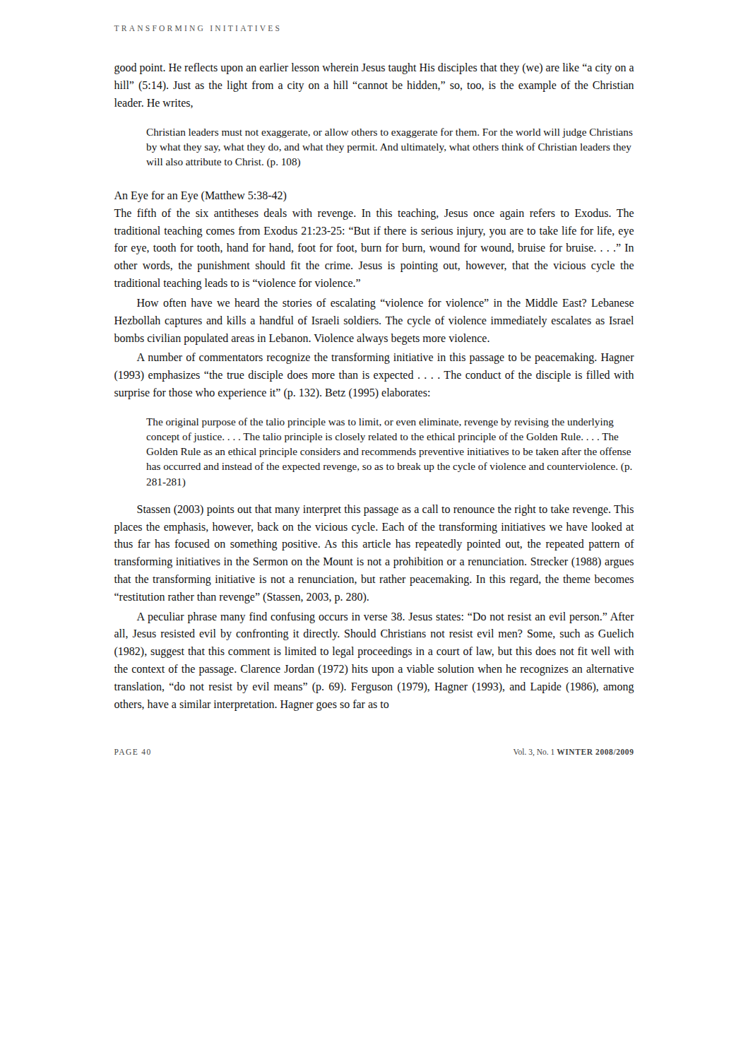Transforming Initiatives
good point. He reflects upon an earlier lesson wherein Jesus taught His disciples that they (we) are like “a city on a hill” (5:14). Just as the light from a city on a hill “cannot be hidden,” so, too, is the example of the Christian leader. He writes,
Christian leaders must not exaggerate, or allow others to exaggerate for them. For the world will judge Christians by what they say, what they do, and what they permit. And ultimately, what others think of Christian leaders they will also attribute to Christ. (p. 108)
An Eye for an Eye (Matthew 5:38-42)
The fifth of the six antitheses deals with revenge. In this teaching, Jesus once again refers to Exodus. The traditional teaching comes from Exodus 21:23-25: “But if there is serious injury, you are to take life for life, eye for eye, tooth for tooth, hand for hand, foot for foot, burn for burn, wound for wound, bruise for bruise. . . .” In other words, the punishment should fit the crime. Jesus is pointing out, however, that the vicious cycle the traditional teaching leads to is “violence for violence.”
How often have we heard the stories of escalating “violence for violence” in the Middle East? Lebanese Hezbollah captures and kills a handful of Israeli soldiers. The cycle of violence immediately escalates as Israel bombs civilian populated areas in Lebanon. Violence always begets more violence.
A number of commentators recognize the transforming initiative in this passage to be peacemaking. Hagner (1993) emphasizes “the true disciple does more than is expected . . . . The conduct of the disciple is filled with surprise for those who experience it” (p. 132). Betz (1995) elaborates:
The original purpose of the talio principle was to limit, or even eliminate, revenge by revising the underlying concept of justice. . . . The talio principle is closely related to the ethical principle of the Golden Rule. . . . The Golden Rule as an ethical principle considers and recommends preventive initiatives to be taken after the offense has occurred and instead of the expected revenge, so as to break up the cycle of violence and counterviolence. (p. 281-281)
Stassen (2003) points out that many interpret this passage as a call to renounce the right to take revenge. This places the emphasis, however, back on the vicious cycle. Each of the transforming initiatives we have looked at thus far has focused on something positive. As this article has repeatedly pointed out, the repeated pattern of transforming initiatives in the Sermon on the Mount is not a prohibition or a renunciation. Strecker (1988) argues that the transforming initiative is not a renunciation, but rather peacemaking. In this regard, the theme becomes “restitution rather than revenge” (Stassen, 2003, p. 280).
A peculiar phrase many find confusing occurs in verse 38. Jesus states: “Do not resist an evil person.” After all, Jesus resisted evil by confronting it directly. Should Christians not resist evil men? Some, such as Guelich (1982), suggest that this comment is limited to legal proceedings in a court of law, but this does not fit well with the context of the passage. Clarence Jordan (1972) hits upon a viable solution when he recognizes an alternative translation, “do not resist by evil means” (p. 69). Ferguson (1979), Hagner (1993), and Lapide (1986), among others, have a similar interpretation. Hagner goes so far as to
Page 40 Vol. 3, No. 1 WINTER 2008/2009